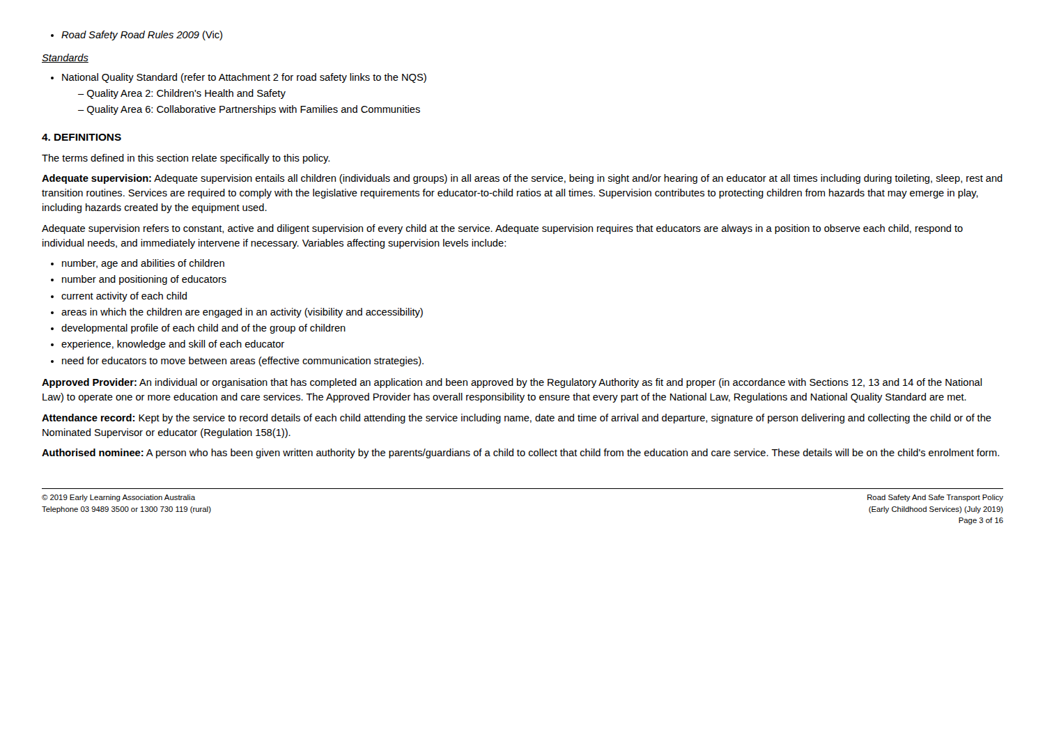Road Safety Road Rules 2009 (Vic)
Standards
National Quality Standard (refer to Attachment 2 for road safety links to the NQS)
Quality Area 2: Children's Health and Safety
Quality Area 6: Collaborative Partnerships with Families and Communities
4. DEFINITIONS
The terms defined in this section relate specifically to this policy.
Adequate supervision: Adequate supervision entails all children (individuals and groups) in all areas of the service, being in sight and/or hearing of an educator at all times including during toileting, sleep, rest and transition routines. Services are required to comply with the legislative requirements for educator-to-child ratios at all times. Supervision contributes to protecting children from hazards that may emerge in play, including hazards created by the equipment used.
Adequate supervision refers to constant, active and diligent supervision of every child at the service. Adequate supervision requires that educators are always in a position to observe each child, respond to individual needs, and immediately intervene if necessary. Variables affecting supervision levels include:
number, age and abilities of children
number and positioning of educators
current activity of each child
areas in which the children are engaged in an activity (visibility and accessibility)
developmental profile of each child and of the group of children
experience, knowledge and skill of each educator
need for educators to move between areas (effective communication strategies).
Approved Provider: An individual or organisation that has completed an application and been approved by the Regulatory Authority as fit and proper (in accordance with Sections 12, 13 and 14 of the National Law) to operate one or more education and care services. The Approved Provider has overall responsibility to ensure that every part of the National Law, Regulations and National Quality Standard are met.
Attendance record: Kept by the service to record details of each child attending the service including name, date and time of arrival and departure, signature of person delivering and collecting the child or of the Nominated Supervisor or educator (Regulation 158(1)).
Authorised nominee: A person who has been given written authority by the parents/guardians of a child to collect that child from the education and care service. These details will be on the child's enrolment form.
© 2019 Early Learning Association Australia
Telephone 03 9489 3500 or 1300 730 119 (rural)
Road Safety And Safe Transport Policy
(Early Childhood Services) (July 2019)
Page 3 of 16